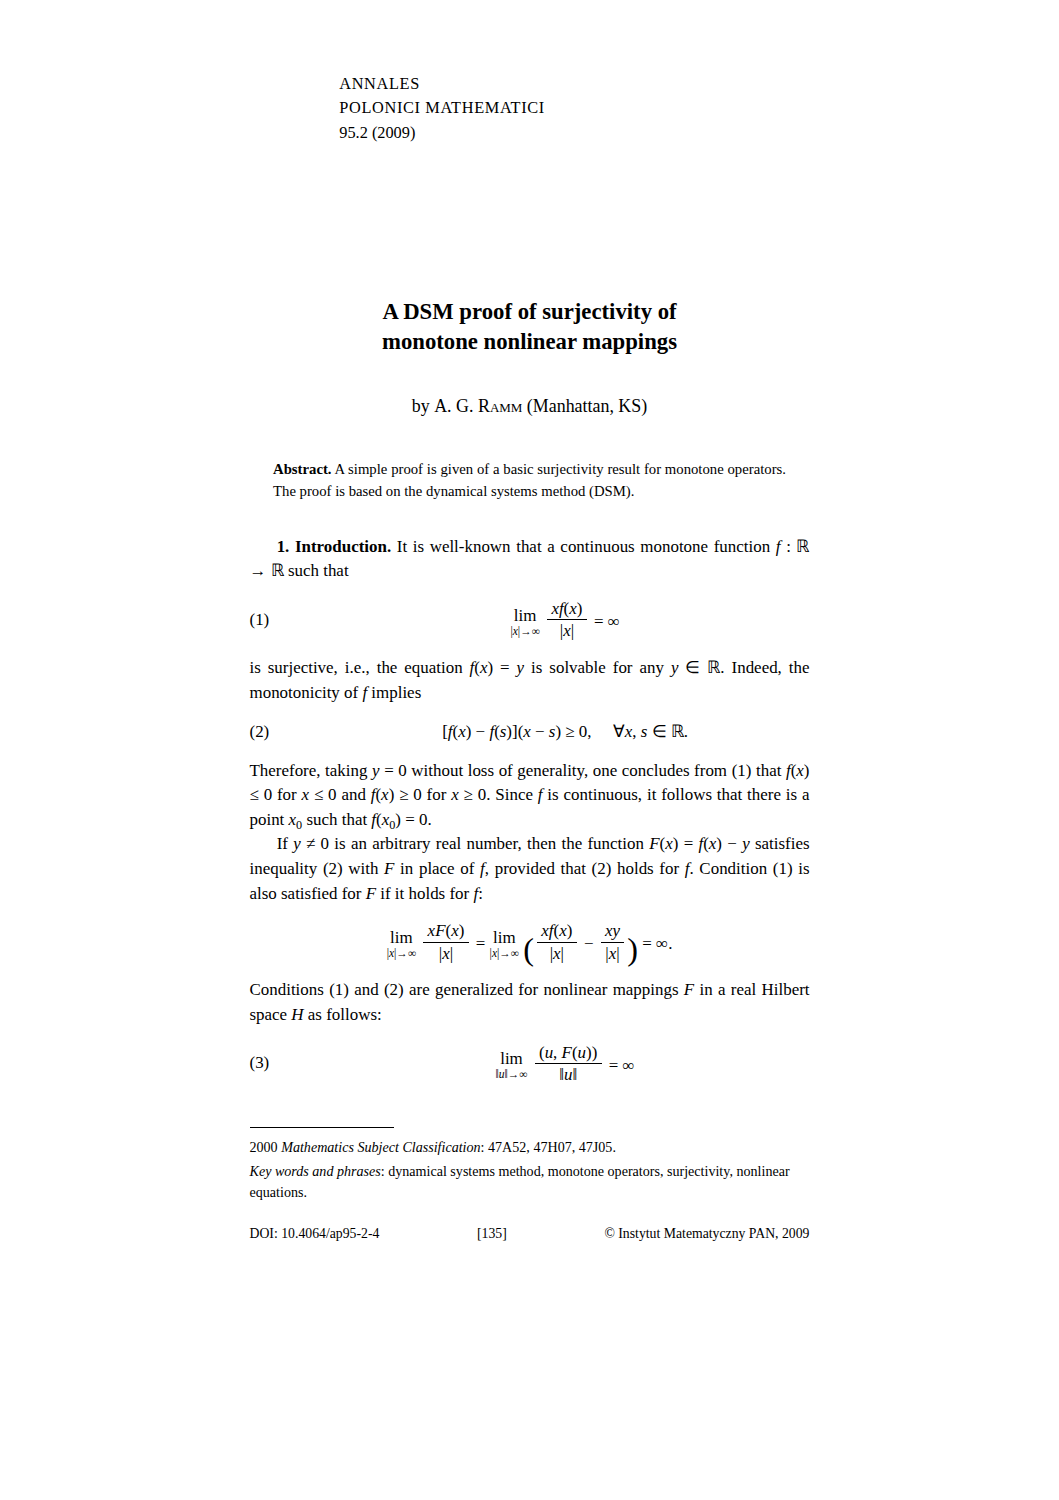ANNALES
POLONICI MATHEMATICI
95.2 (2009)
A DSM proof of surjectivity of
monotone nonlinear mappings
by A. G. Ramm (Manhattan, KS)
Abstract. A simple proof is given of a basic surjectivity result for monotone operators. The proof is based on the dynamical systems method (DSM).
1. Introduction. It is well-known that a continuous monotone function f : ℝ → ℝ such that
(1)
lim|x|→∞xf(x)|x| = ∞
is surjective, i.e., the equation f(x) = y is solvable for any y ∈ ℝ. Indeed, the monotonicity of f implies
(2)
[f(x) − f(s)](x − s) ≥ 0, ∀x, s ∈ ℝ.
Therefore, taking y = 0 without loss of generality, one concludes from (1) that f(x) ≤ 0 for x ≤ 0 and f(x) ≥ 0 for x ≥ 0. Since f is continuous, it follows that there is a point x0 such that f(x0) = 0.
If y ≠ 0 is an arbitrary real number, then the function F(x) = f(x) − y satisfies inequality (2) with F in place of f, provided that (2) holds for f. Condition (1) is also satisfied for F if it holds for f:
lim|x|→∞xF(x)|x| = lim|x|→∞(xf(x)|x| − xy|x|) = ∞.
Conditions (1) and (2) are generalized for nonlinear mappings F in a real Hilbert space H as follows:
(3)
lim‖u‖→∞(u, F(u))‖u‖ = ∞
2000 Mathematics Subject Classification: 47A52, 47H07, 47J05.
Key words and phrases: dynamical systems method, monotone operators, surjectivity, nonlinear equations.
DOI: 10.4064/ap95-2-4
[135]
© Instytut Matematyczny PAN, 2009